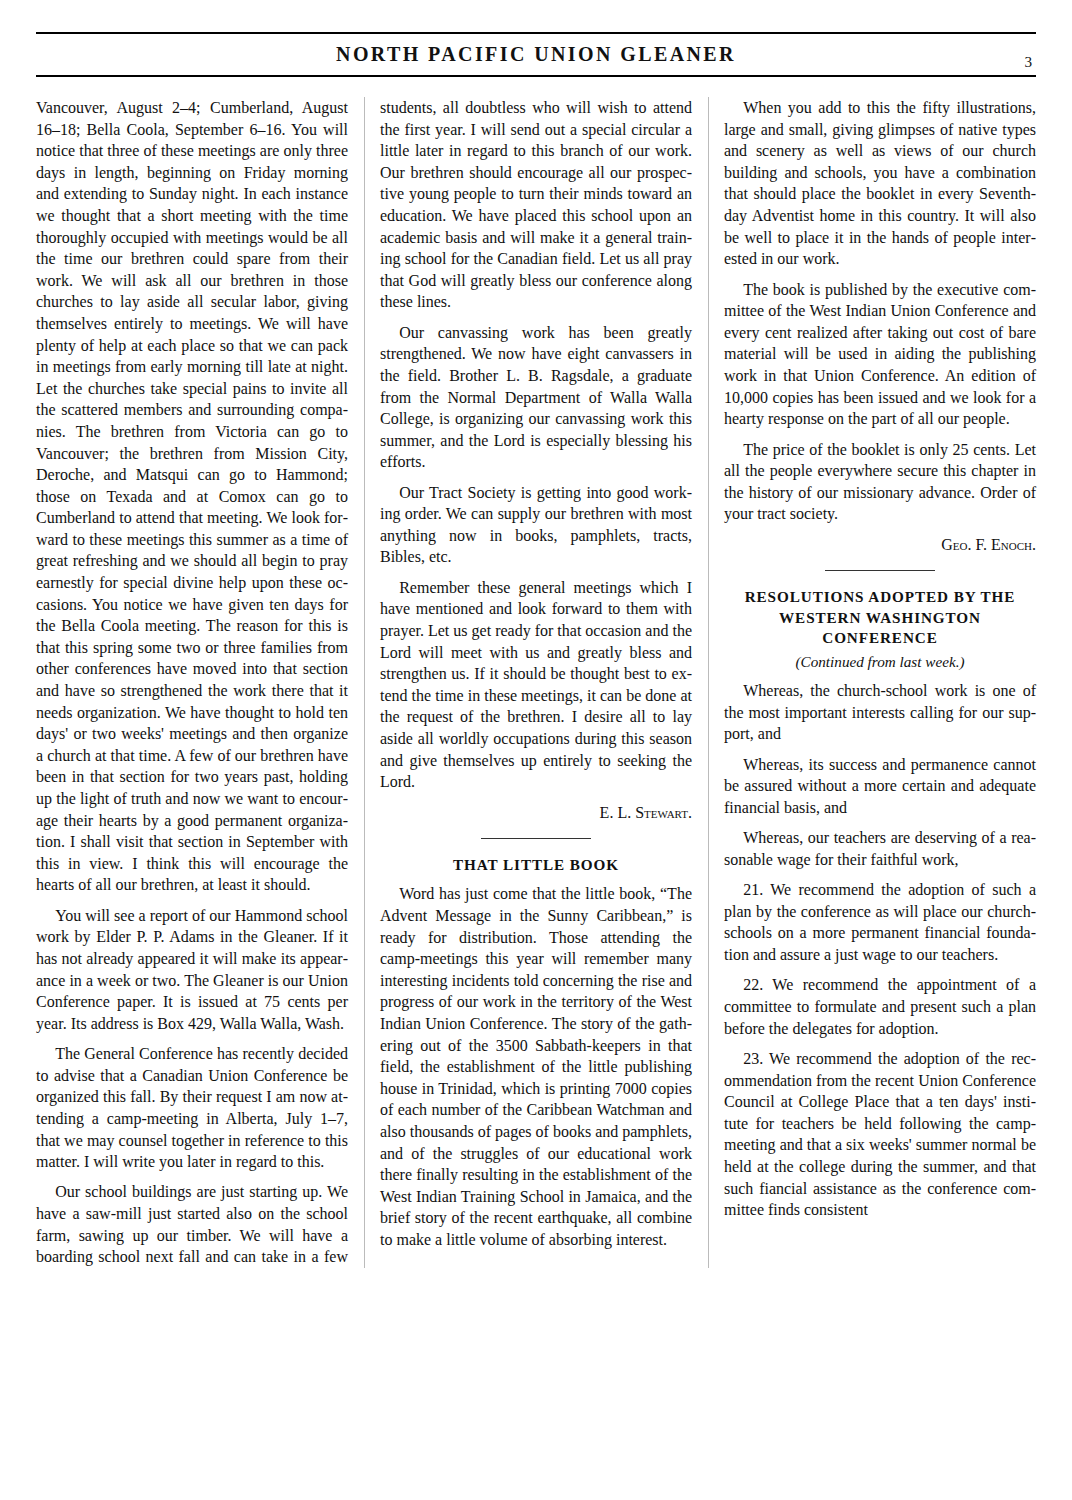NORTH PACIFIC UNION GLEANER
3
Vancouver, August 2–4; Cumberland, August 16–18; Bella Coola, September 6–16. You will notice that three of these meetings are only three days in length, beginning on Friday morning and extending to Sunday night. In each instance we thought that a short meeting with the time thoroughly occupied with meetings would be all the time our brethren could spare from their work. We will ask all our brethren in those churches to lay aside all secular labor, giving themselves entirely to meetings. We will have plenty of help at each place so that we can pack in meetings from early morning till late at night. Let the churches take special pains to invite all the scattered members and surrounding companies. The brethren from Victoria can go to Vancouver; the brethren from Mission City, Deroche, and Matsqui can go to Hammond; those on Texada and at Comox can go to Cumberland to attend that meeting. We look forward to these meetings this summer as a time of great refreshing and we should all begin to pray earnestly for special divine help upon these occasions. You notice we have given ten days for the Bella Coola meeting. The reason for this is that this spring some two or three families from other conferences have moved into that section and have so strengthened the work there that it needs organization. We have thought to hold ten days' or two weeks' meetings and then organize a church at that time. A few of our brethren have been in that section for two years past, holding up the light of truth and now we want to encourage their hearts by a good permanent organization. I shall visit that section in September with this in view. I think this will encourage the hearts of all our brethren, at least it should.
You will see a report of our Hammond school work by Elder P. P. Adams in the Gleaner. If it has not already appeared it will make its appearance in a week or two. The Gleaner is our Union Conference paper. It is issued at 75 cents per year. Its address is Box 429, Walla Walla, Wash.
The General Conference has recently decided to advise that a Canadian Union Conference be organized this fall. By their request I am now attending a camp-meeting in Alberta, July 1–7, that we may counsel together in reference to this matter. I will write you later in regard to this.
Our school buildings are just starting up. We have a saw-mill just started also on the school farm, sawing up our timber. We will have a boarding school next fall and can take in a few students, all doubtless who will wish to attend the first year. I will send out a special circular a little later in regard to this branch of our work. Our brethren should encourage all our prospective young people to turn their minds toward an education. We have placed this school upon an academic basis and will make it a general training school for the Canadian field. Let us all pray that God will greatly bless our conference along these lines.
Our canvassing work has been greatly strengthened. We now have eight canvassers in the field. Brother L. B. Ragsdale, a graduate from the Normal Department of Walla Walla College, is organizing our canvassing work this summer, and the Lord is especially blessing his efforts.
Our Tract Society is getting into good working order. We can supply our brethren with most anything now in books, pamphlets, tracts, Bibles, etc.
Remember these general meetings which I have mentioned and look forward to them with prayer. Let us get ready for that occasion and the Lord will meet with us and greatly bless and strengthen us. If it should be thought best to extend the time in these meetings, it can be done at the request of the brethren. I desire all to lay aside all worldly occupations during this season and give themselves up entirely to seeking the Lord.
E. L. Stewart.
THAT LITTLE BOOK
Word has just come that the little book, “The Advent Message in the Sunny Caribbean,” is ready for distribution. Those attending the camp-meetings this year will remember many interesting incidents told concerning the rise and progress of our work in the territory of the West Indian Union Conference. The story of the gathering out of the 3500 Sabbath-keepers in that field, the establishment of the little publishing house in Trinidad, which is printing 7000 copies of each number of the Caribbean Watchman and also thousands of pages of books and pamphlets, and of the struggles of our educational work there finally resulting in the establishment of the West Indian Training School in Jamaica, and the brief story of the recent earthquake, all combine to make a little volume of absorbing interest.
When you add to this the fifty illustrations, large and small, giving glimpses of native types and scenery as well as views of our church building and schools, you have a combination that should place the booklet in every Seventh-day Adventist home in this country. It will also be well to place it in the hands of people interested in our work.
The book is published by the executive committee of the West Indian Union Conference and every cent realized after taking out cost of bare material will be used in aiding the publishing work in that Union Conference. An edition of 10,000 copies has been issued and we look for a hearty response on the part of all our people.
The price of the booklet is only 25 cents. Let all the people everywhere secure this chapter in the history of our missionary advance. Order of your tract society.
Geo. F. Enoch.
RESOLUTIONS ADOPTED BY THE WESTERN WASHINGTON CONFERENCE (Continued from last week.)
Whereas, the church-school work is one of the most important interests calling for our support, and
Whereas, its success and permanence cannot be assured without a more certain and adequate financial basis, and
Whereas, our teachers are deserving of a reasonable wage for their faithful work,
21. We recommend the adoption of such a plan by the conference as will place our church-schools on a more permanent financial foundation and assure a just wage to our teachers.
22. We recommend the appointment of a committee to formulate and present such a plan before the delegates for adoption.
23. We recommend the adoption of the recommendation from the recent Union Conference Council at College Place that a ten days' institute for teachers be held following the camp-meeting and that a six weeks' summer normal be held at the college during the summer, and that such fiancial assistance as the conference committee finds consistent